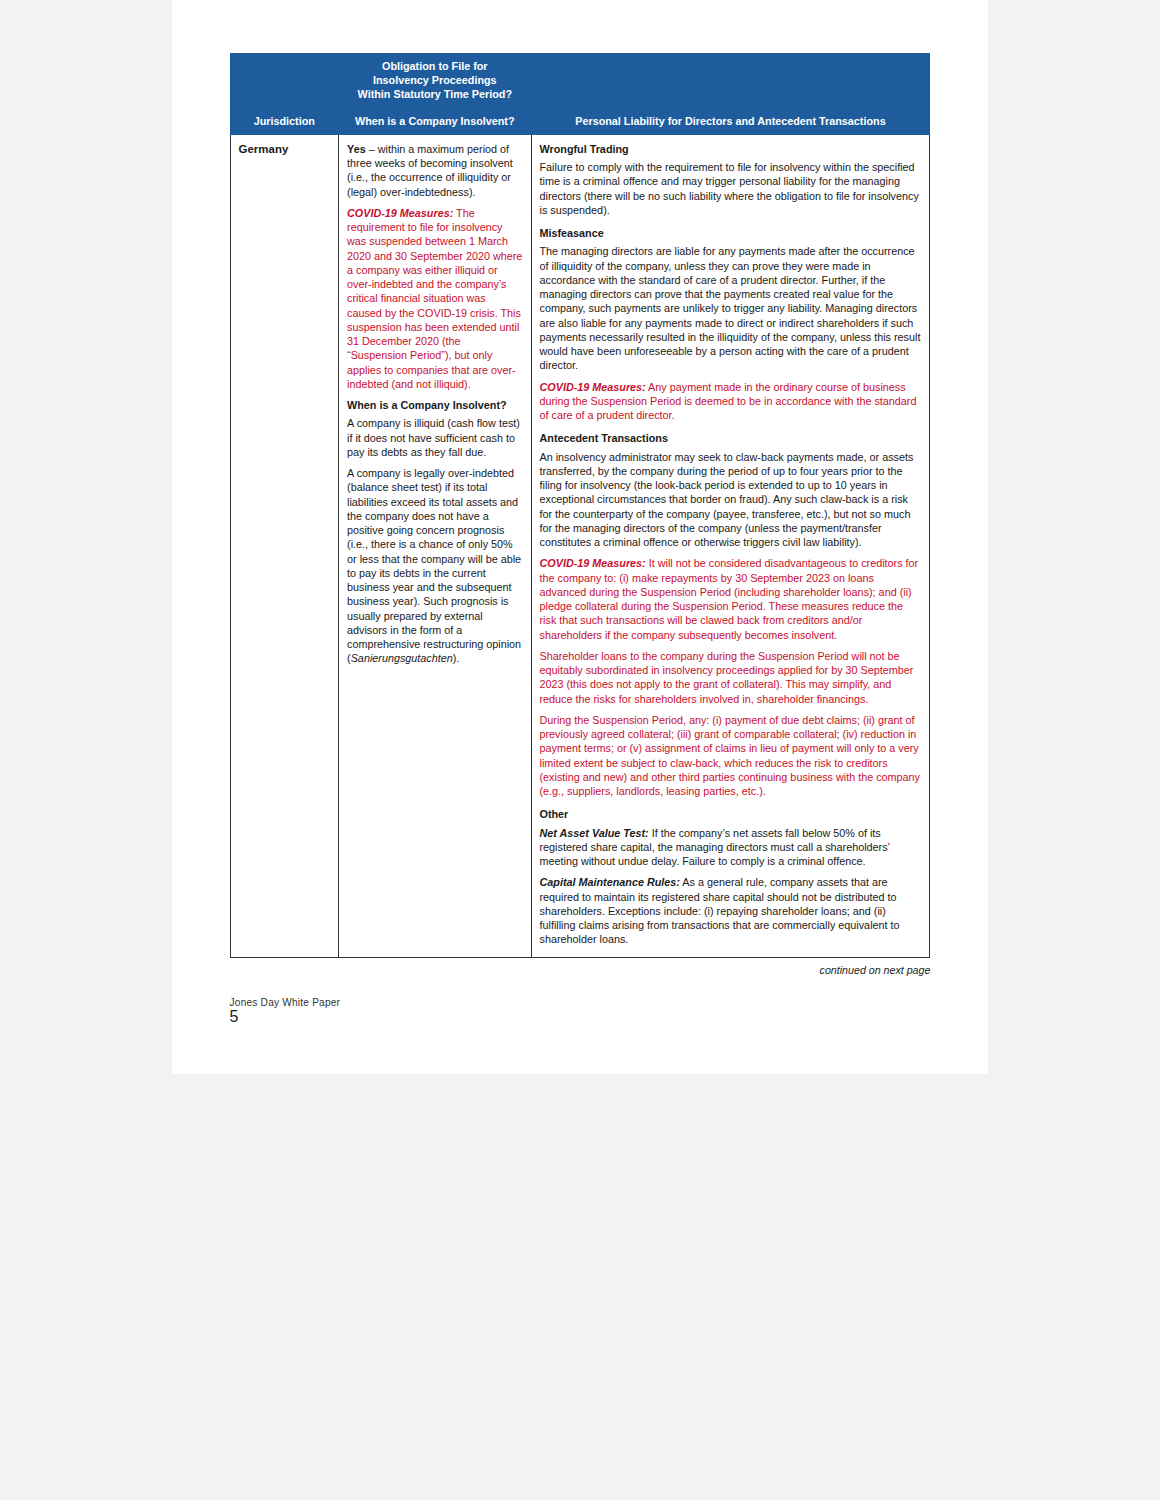| Jurisdiction | Obligation to File for Insolvency Proceedings Within Statutory Time Period? | Personal Liability for Directors and Antecedent Transactions |
| --- | --- | --- |
| When is a Company Insolvent? |
| Germany | Yes – within a maximum period of three weeks of becoming insolvent (i.e., the occurrence of illiquidity or (legal) over-indebtedness). COVID-19 Measures: The requirement to file for insolvency was suspended between 1 March 2020 and 30 September 2020 where a company was either illiquid or over-indebted and the company’s critical financial situation was caused by the COVID-19 crisis. This suspension has been extended until 31 December 2020 (the “Suspension Period”), but only applies to companies that are over-indebted (and not illiquid). When is a Company Insolvent? A company is illiquid (cash flow test) if it does not have sufficient cash to pay its debts as they fall due. A company is legally over-indebted (balance sheet test) if its total liabilities exceed its total assets and the company does not have a positive going concern prognosis (i.e., there is a chance of only 50% or less that the company will be able to pay its debts in the current business year and the subsequent business year). Such prognosis is usually prepared by external advisors in the form of a comprehensive restructuring opinion ( Sanierungsgutachten ). | Wrongful Trading Failure to comply with the requirement to file for insolvency within the specified time is a criminal offence and may trigger personal liability for the managing directors (there will be no such liability where the obligation to file for insolvency is suspended). Misfeasance The managing directors are liable for any payments made after the occurrence of illiquidity of the company, unless they can prove they were made in accordance with the standard of care of a prudent director. Further, if the managing directors can prove that the payments created real value for the company, such payments are unlikely to trigger any liability. Managing directors are also liable for any payments made to direct or indirect shareholders if such payments necessarily resulted in the illiquidity of the company, unless this result would have been unforeseeable by a person acting with the care of a prudent director. COVID-19 Measures: Any payment made in the ordinary course of business during the Suspension Period is deemed to be in accordance with the standard of care of a prudent director. Antecedent Transactions An insolvency administrator may seek to claw-back payments made, or assets transferred, by the company during the period of up to four years prior to the filing for insolvency (the look-back period is extended to up to 10 years in exceptional circumstances that border on fraud). Any such claw-back is a risk for the counterparty of the company (payee, transferee, etc.), but not so much for the managing directors of the company (unless the payment/transfer constitutes a criminal offence or otherwise triggers civil law liability). COVID-19 Measures: It will not be considered disadvantageous to creditors for the company to: (i) make repayments by 30 September 2023 on loans advanced during the Suspension Period (including shareholder loans); and (ii) pledge collateral during the Suspension Period. These measures reduce the risk that such transactions will be clawed back from creditors and/or shareholders if the company subsequently becomes insolvent. Shareholder loans to the company during the Suspension Period will not be equitably subordinated in insolvency proceedings applied for by 30 September 2023 (this does not apply to the grant of collateral). This may simplify, and reduce the risks for shareholders involved in, shareholder financings. During the Suspension Period, any: (i) payment of due debt claims; (ii) grant of previously agreed collateral; (iii) grant of comparable collateral; (iv) reduction in payment terms; or (v) assignment of claims in lieu of payment will only to a very limited extent be subject to claw-back, which reduces the risk to creditors (existing and new) and other third parties continuing business with the company (e.g., suppliers, landlords, leasing parties, etc.). Other Net Asset Value Test: If the company’s net assets fall below 50% of its registered share capital, the managing directors must call a shareholders’ meeting without undue delay. Failure to comply is a criminal offence. Capital Maintenance Rules: As a general rule, company assets that are required to maintain its registered share capital should not be distributed to shareholders. Exceptions include: (i) repaying shareholder loans; and (ii) fulfilling claims arising from transactions that are commercially equivalent to shareholder loans. |
continued on next page
Jones Day White Paper
5